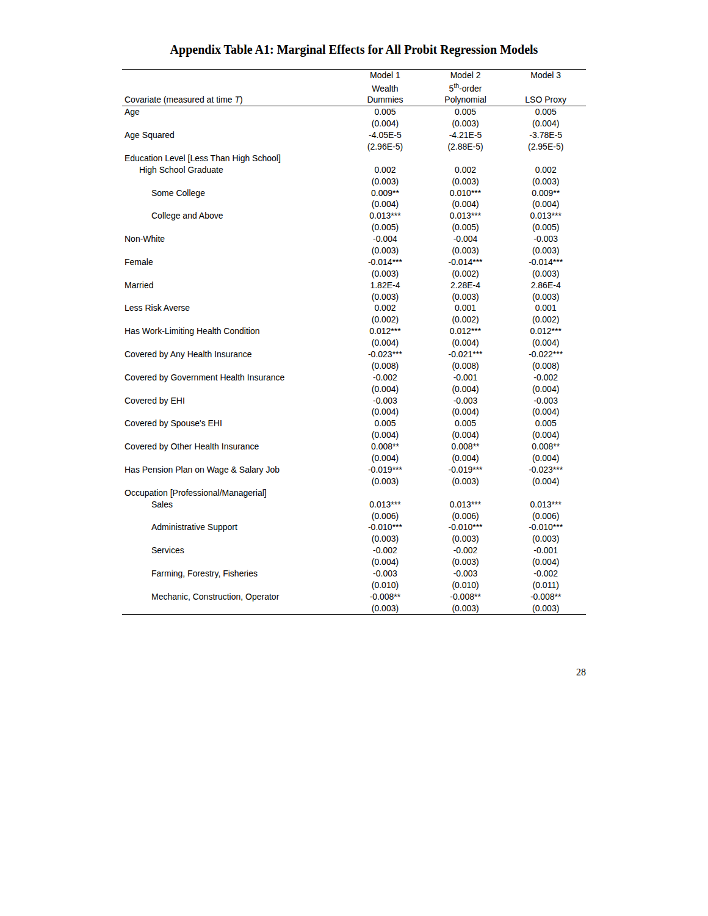Appendix Table A1: Marginal Effects for All Probit Regression Models
| | Model 1 | Model 2 | Model 3 |
| | Wealth | 5 th -order | |
| Covariate (measured at time T ) | Dummies | Polynomial | LSO Proxy |
| Age | 0.005 | 0.005 | 0.005 |
| | (0.004) | (0.003) | (0.004) |
| Age Squared | -4.05E-5 | -4.21E-5 | -3.78E-5 |
| | (2.96E-5) | (2.88E-5) | (2.95E-5) |
| Education Level [Less Than High School] | | | |
| High School Graduate | 0.002 | 0.002 | 0.002 |
| | (0.003) | (0.003) | (0.003) |
| Some College | 0.009** | 0.010*** | 0.009** |
| | (0.004) | (0.004) | (0.004) |
| College and Above | 0.013*** | 0.013*** | 0.013*** |
| | (0.005) | (0.005) | (0.005) |
| Non-White | -0.004 | -0.004 | -0.003 |
| | (0.003) | (0.003) | (0.003) |
| Female | -0.014*** | -0.014*** | -0.014*** |
| | (0.003) | (0.002) | (0.003) |
| Married | 1.82E-4 | 2.28E-4 | 2.86E-4 |
| | (0.003) | (0.003) | (0.003) |
| Less Risk Averse | 0.002 | 0.001 | 0.001 |
| | (0.002) | (0.002) | (0.002) |
| Has Work-Limiting Health Condition | 0.012*** | 0.012*** | 0.012*** |
| | (0.004) | (0.004) | (0.004) |
| Covered by Any Health Insurance | -0.023*** | -0.021*** | -0.022*** |
| | (0.008) | (0.008) | (0.008) |
| Covered by Government Health Insurance | -0.002 | -0.001 | -0.002 |
| | (0.004) | (0.004) | (0.004) |
| Covered by EHI | -0.003 | -0.003 | -0.003 |
| | (0.004) | (0.004) | (0.004) |
| Covered by Spouse's EHI | 0.005 | 0.005 | 0.005 |
| | (0.004) | (0.004) | (0.004) |
| Covered by Other Health Insurance | 0.008** | 0.008** | 0.008** |
| | (0.004) | (0.004) | (0.004) |
| Has Pension Plan on Wage & Salary Job | -0.019*** | -0.019*** | -0.023*** |
| | (0.003) | (0.003) | (0.004) |
| Occupation [Professional/Managerial] | | | |
| Sales | 0.013*** | 0.013*** | 0.013*** |
| | (0.006) | (0.006) | (0.006) |
| Administrative Support | -0.010*** | -0.010*** | -0.010*** |
| | (0.003) | (0.003) | (0.003) |
| Services | -0.002 | -0.002 | -0.001 |
| | (0.004) | (0.003) | (0.004) |
| Farming, Forestry, Fisheries | -0.003 | -0.003 | -0.002 |
| | (0.010) | (0.010) | (0.011) |
| Mechanic, Construction, Operator | -0.008** | -0.008** | -0.008** |
| | (0.003) | (0.003) | (0.003) |
28